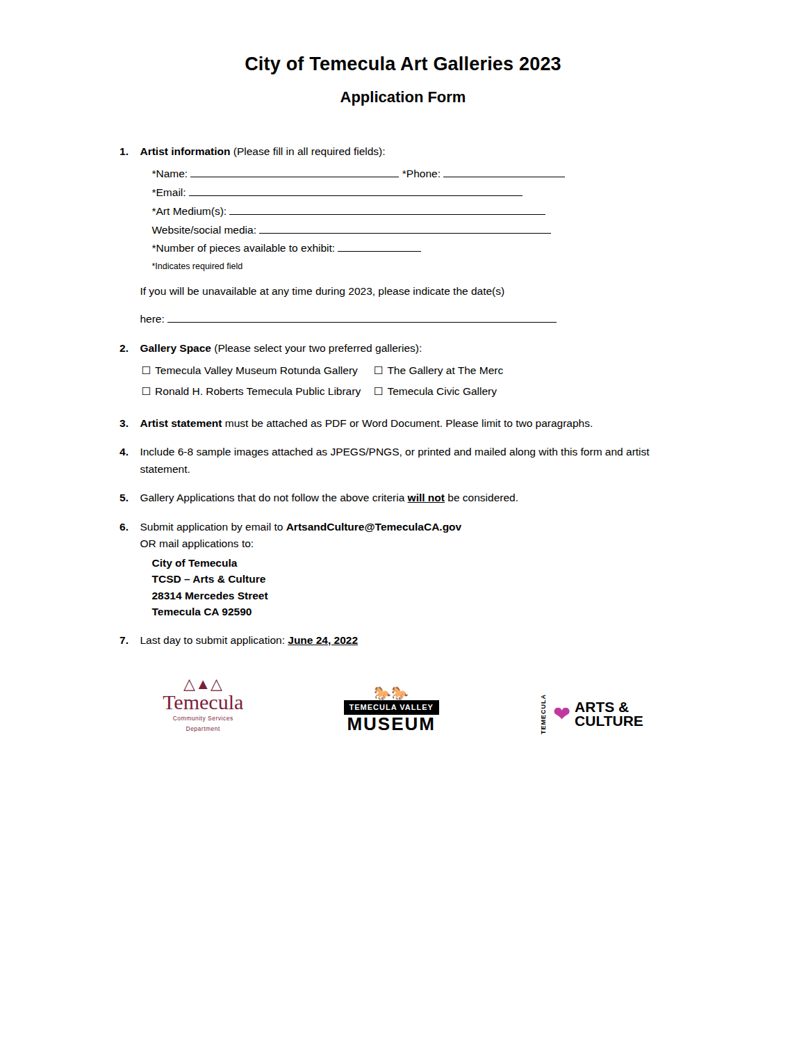City of Temecula Art Galleries 2023
Application Form
Artist information (Please fill in all required fields):
*Name: *Phone:
*Email:
*Art Medium(s):
Website/social media:
*Number of pieces available to exhibit:
*Indicates required field
If you will be unavailable at any time during 2023, please indicate the date(s)
here:
Gallery Space (Please select your two preferred galleries):
☐Temecula Valley Museum Rotunda Gallery ☐The Gallery at The Merc
☐Ronald H. Roberts Temecula Public Library ☐Temecula Civic Gallery
Artist statement must be attached as PDF or Word Document. Please limit to two paragraphs.
Include 6-8 sample images attached as JPEGS/PNGS, or printed and mailed along with this form and artist statement.
Gallery Applications that do not follow the above criteria will not be considered.
Submit application by email to ArtsandCulture@TemeculaCA.gov
OR mail applications to:
City of Temecula
TCSD – Arts & Culture
28314 Mercedes Street
Temecula CA 92590
Last day to submit application: June 24, 2022
△▲△
Temecula
Community Services
Department
🐎🐎
TEMECULA VALLEY
MUSEUM
TEMECULA
❤
ARTS &
CULTURE